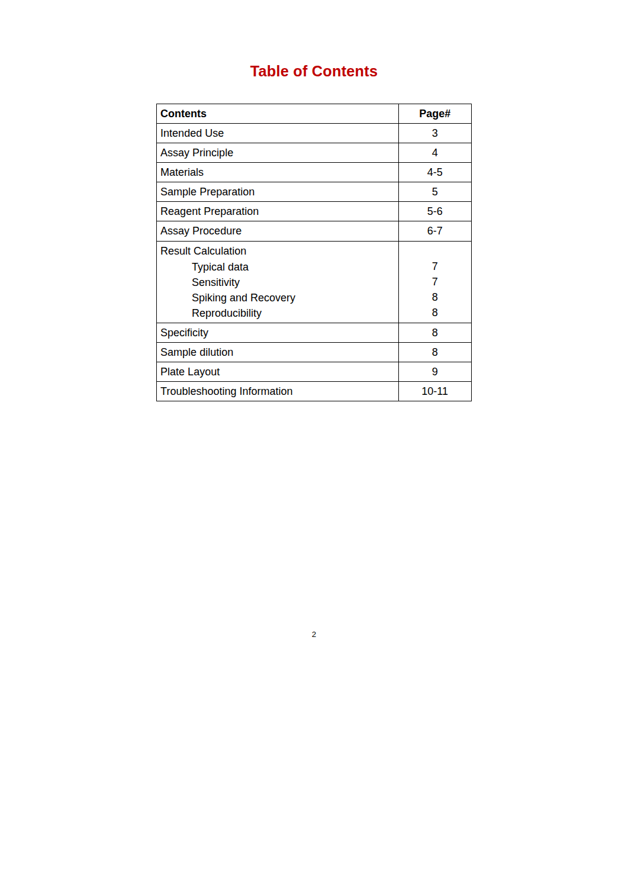Table of Contents
| Contents | Page# |
| --- | --- |
| Intended Use | 3 |
| Assay Principle | 4 |
| Materials | 4-5 |
| Sample Preparation | 5 |
| Reagent Preparation | 5-6 |
| Assay Procedure | 6-7 |
| Result Calculation Typical data Sensitivity Spiking and Recovery Reproducibility | 7 7 8 8 |
| Specificity | 8 |
| Sample dilution | 8 |
| Plate Layout | 9 |
| Troubleshooting Information | 10-11 |
2